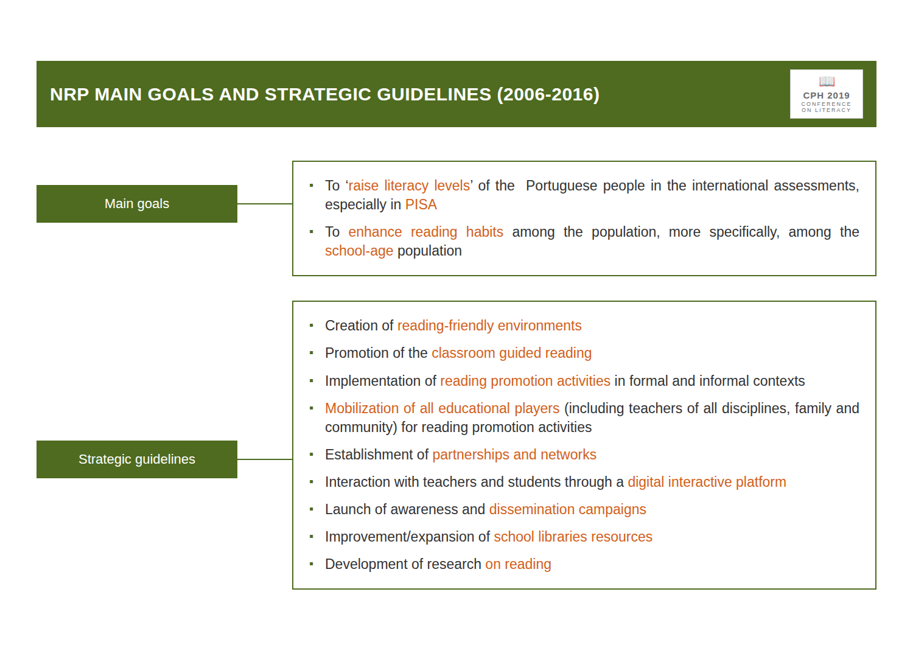NRP main goals and strategic guidelines (2006-2016)
📖 CPH 2019 CONFERENCE ON LITERACY
Main goals
To ‘raise literacy levels’ of the Portuguese people in the international assessments, especially in PISA
To enhance reading habits among the population, more specifically, among the school-age population
Strategic guidelines
Creation of reading-friendly environments
Promotion of the classroom guided reading
Implementation of reading promotion activities in formal and informal contexts
Mobilization of all educational players (including teachers of all disciplines, family and community) for reading promotion activities
Establishment of partnerships and networks
Interaction with teachers and students through a digital interactive platform
Launch of awareness and dissemination campaigns
Improvement/expansion of school libraries resources
Development of research on reading